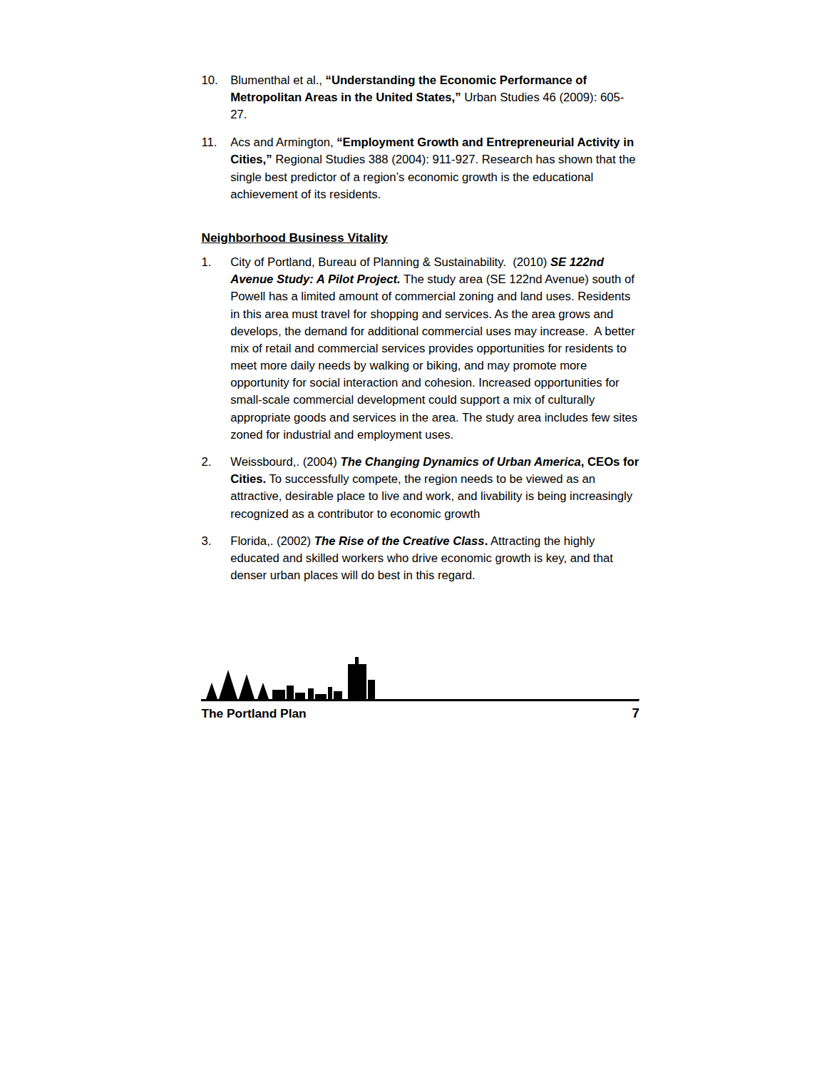10. Blumenthal et al., “Understanding the Economic Performance of Metropolitan Areas in the United States,” Urban Studies 46 (2009): 605-27.
11. Acs and Armington, “Employment Growth and Entrepreneurial Activity in Cities,” Regional Studies 388 (2004): 911-927. Research has shown that the single best predictor of a region’s economic growth is the educational achievement of its residents.
Neighborhood Business Vitality
1. City of Portland, Bureau of Planning & Sustainability. (2010) SE 122nd Avenue Study: A Pilot Project. The study area (SE 122nd Avenue) south of Powell has a limited amount of commercial zoning and land uses. Residents in this area must travel for shopping and services. As the area grows and develops, the demand for additional commercial uses may increase. A better mix of retail and commercial services provides opportunities for residents to meet more daily needs by walking or biking, and may promote more opportunity for social interaction and cohesion. Increased opportunities for small-scale commercial development could support a mix of culturally appropriate goods and services in the area. The study area includes few sites zoned for industrial and employment uses.
2. Weissbourd,. (2004) The Changing Dynamics of Urban America, CEOs for Cities. To successfully compete, the region needs to be viewed as an attractive, desirable place to live and work, and livability is being increasingly recognized as a contributor to economic growth
3. Florida,. (2002) The Rise of the Creative Class. Attracting the highly educated and skilled workers who drive economic growth is key, and that denser urban places will do best in this regard.
The Portland Plan 7